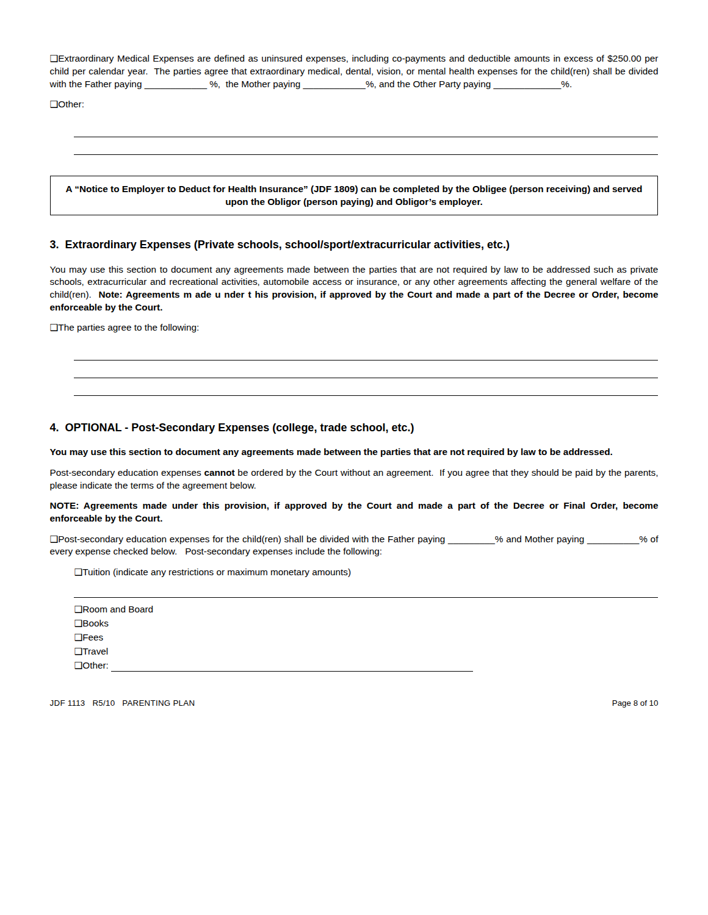❑Extraordinary Medical Expenses are defined as uninsured expenses, including co-payments and deductible amounts in excess of $250.00 per child per calendar year. The parties agree that extraordinary medical, dental, vision, or mental health expenses for the child(ren) shall be divided with the Father paying ____________ %, the Mother paying ____________%, and the Other Party paying _____________%.
❑Other:
A “Notice to Employer to Deduct for Health Insurance” (JDF 1809) can be completed by the Obligee (person receiving) and served upon the Obligor (person paying) and Obligor’s employer.
3. Extraordinary Expenses (Private schools, school/sport/extracurricular activities, etc.)
You may use this section to document any agreements made between the parties that are not required by law to be addressed such as private schools, extracurricular and recreational activities, automobile access or insurance, or any other agreements affecting the general welfare of the child(ren). Note: Agreements m ade u nder t his provision, if approved by the Court and made a part of the Decree or Order, become enforceable by the Court.
❑The parties agree to the following:
4. OPTIONAL - Post-Secondary Expenses (college, trade school, etc.)
You may use this section to document any agreements made between the parties that are not required by law to be addressed.
Post-secondary education expenses cannot be ordered by the Court without an agreement. If you agree that they should be paid by the parents, please indicate the terms of the agreement below.
NOTE: Agreements made under this provision, if approved by the Court and made a part of the Decree or Final Order, become enforceable by the Court.
❑Post-secondary education expenses for the child(ren) shall be divided with the Father paying _________% and Mother paying __________% of every expense checked below. Post-secondary expenses include the following:
❑Tuition (indicate any restrictions or maximum monetary amounts)
❑Room and Board
❑Books
❑Fees
❑Travel
❑Other:
JDF 1113 R5/10 PARENTING PLAN
Page 8 of 10